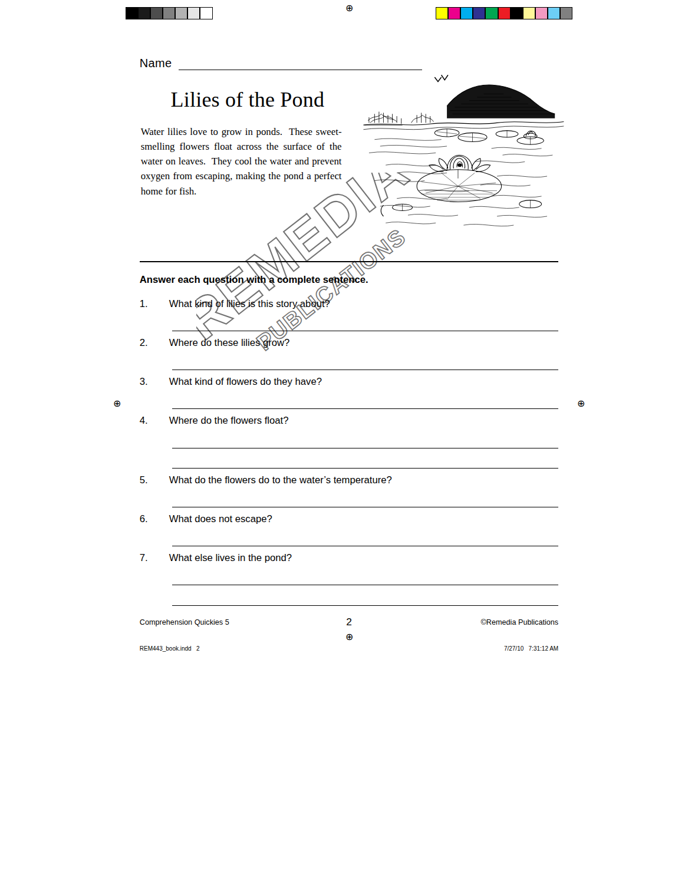⊕
⊕
⊕
⊕
Name
Lilies of the Pond
Water lilies love to grow in ponds. These sweet-smelling flowers float across the surface of the water on leaves. They cool the water and prevent oxygen from escaping, making the pond a perfect home for fish.
Answer each question with a complete sentence.
1. What kind of lilies is this story about?
2. Where do these lilies grow?
3. What kind of flowers do they have?
4. Where do the flowers float?
5. What do the flowers do to the water’s temperature?
6. What does not escape?
7. What else lives in the pond?
Comprehension Quickies 5 2 ©Remedia Publications
REM443_book.indd 2 7/27/10 7:31:12 AM
REMEDIA PUBLICATIONS